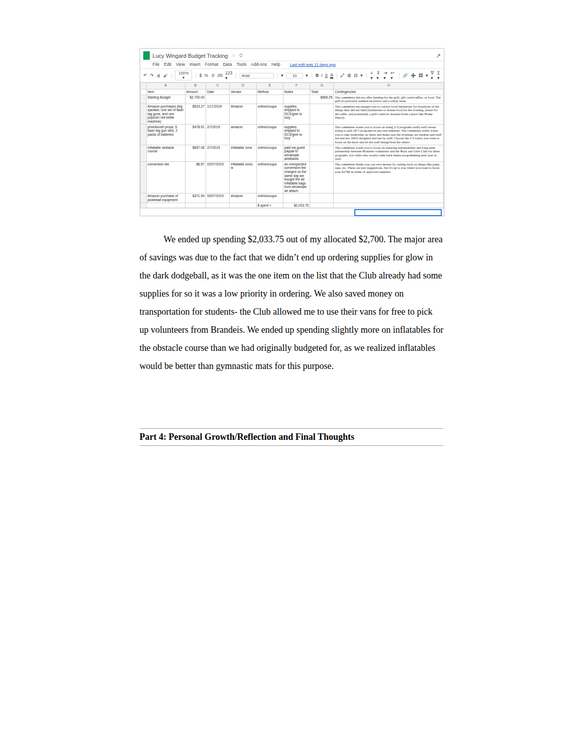Lucy Wingard Budget Tracking
☆ ⛭
↗
File Edit View Insert Format Data Tools Add-ons Help Last edit was 11 days ago
↶↷🖨🖌 100% ▾ $%.0.00123 ▾ Arial ▾ 10 ▾ BISA 🖍⊞⊟▾ ≡ ▾⇕ ▾⇥ ▾↩ ▾ 🔗➕🖼▾∇ ▾Σ ▾
| | A | B | C | D | E | F | G | H |
| --- | --- | --- | --- | --- | --- | --- | --- | --- |
| | Item | Amount | Date | Vendor | Method | Notes | Total | Contingencies |
| | Starting Budget | $2,700.00 | | | | | $666.25 | The committee did not offer funding for the grill, gift cards/raffles, or food. The grill in particular seemed excessive and a safety issue. |
| | Amazon purchases (big speaker, one set of laser tag guns, and one popcorn red kettle machine) | $519.27 | 1/17/2019 | Amazon | online/coupa | supplies shipped to DCS/give to lucy | | The committee encourages you to contact local businesses for donations of the things they did not fund (businesses to donate food for the evening, prizes for the raffle, and potentially a grill could be donated from a place like Home Depot). |
| | photobooth props, 5 laser tag gun sets, 2 packs of batteries | $478.91 | 2/7/2019 | amazon | online/coupa | supplies shipped to DCS/give to lucy | | The committee wants you to focus on doing 2-3 programs really well versus trying to pull off 5 programs in just one semester. The committee really wants you to take leadership on these and make sure the evenings are student-and-staff led and not 100% designed and run by staff. Choose the 2-3 topics you want to focus on the most and let the staff design/lead the others. |
| | inflatable obstacle course | $657.06 | 2/7/2019 | inflatable zone | online/coupa | paid via guest paypal to wholesale airattacks | | The committee wants you to focus on ensuring sustainability and long-term partnership between Brandeis volunteers and the Boys and Girls Club for these programs. Get clubs who would come back future programming next year as well. |
| | conversion fee | $6.57 | 02/07/2019 | inflatable zone; w | online/coupa | an unexpected conversion fee charged us the same day we bought the air inflatable bags from wholesale air attach; | | The committee thinks you can save money by cutting back on things like paint, tape, etc. These are just suggestions, but it's up to you where you want to focus your $2700 in terms of approved supplies. |
| | Amazon purchase of pickleball equipment | $371.94 | 03/07/2019 | Amazon | online/coupa | | | |
| | | | | | $ spent = | $2,033.75 | | |
We ended up spending $2,033.75 out of my allocated $2,700. The major area of savings was due to the fact that we didn’t end up ordering supplies for glow in the dark dodgeball, as it was the one item on the list that the Club already had some supplies for so it was a low priority in ordering. We also saved money on transportation for students- the Club allowed me to use their vans for free to pick up volunteers from Brandeis. We ended up spending slightly more on inflatables for the obstacle course than we had originally budgeted for, as we realized inflatables would be better than gymnastic mats for this purpose.
Part 4: Personal Growth/Reflection and Final Thoughts